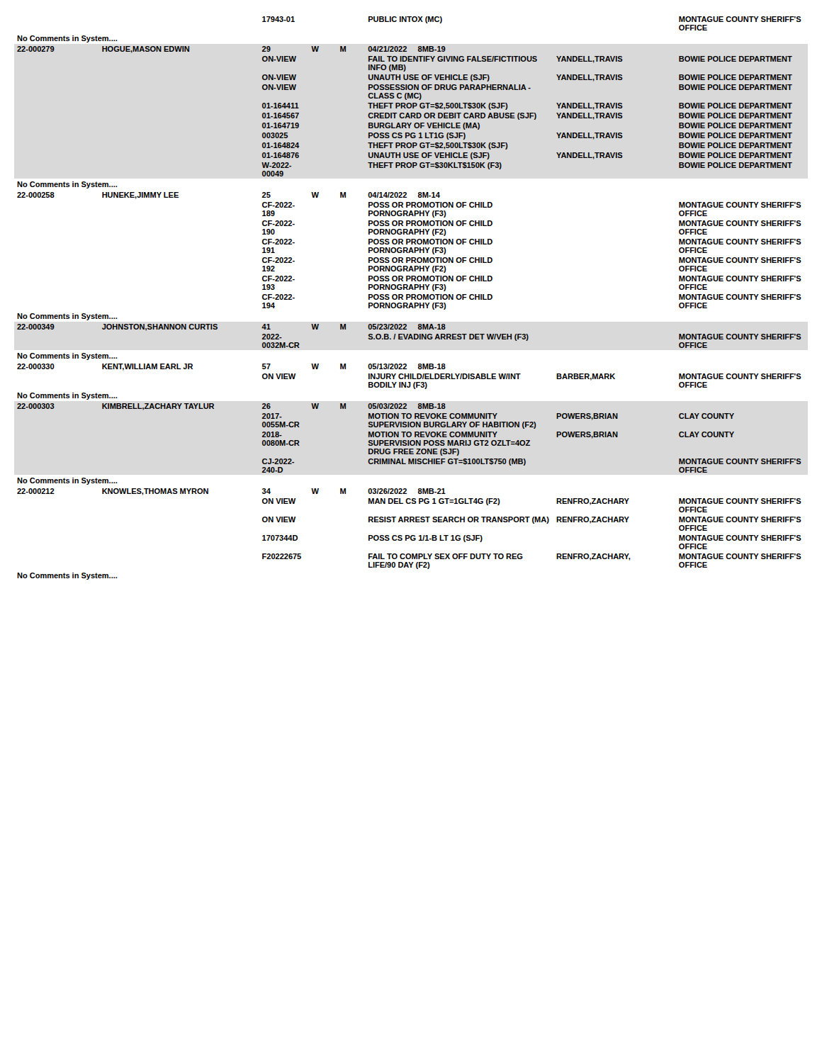| | | 17943-01 | | | PUBLIC INTOX (MC) | | MONTAGUE COUNTY SHERIFF'S OFFICE |
| No Comments in System.... |
| 22-000279 | HOGUE,MASON EDWIN | 29 | W | M | 04/21/2022 8MB-19 | | |
| | | ON-VIEW | | | FAIL TO IDENTIFY GIVING FALSE/FICTITIOUS INFO (MB) | YANDELL,TRAVIS | BOWIE POLICE DEPARTMENT |
| | | ON-VIEW | | | UNAUTH USE OF VEHICLE (SJF) | YANDELL,TRAVIS | BOWIE POLICE DEPARTMENT |
| | | ON-VIEW | | | POSSESSION OF DRUG PARAPHERNALIA - CLASS C (MC) | | BOWIE POLICE DEPARTMENT |
| | | 01-164411 | | | THEFT PROP GT=$2,500LT$30K (SJF) | YANDELL,TRAVIS | BOWIE POLICE DEPARTMENT |
| | | 01-164567 | | | CREDIT CARD OR DEBIT CARD ABUSE (SJF) | YANDELL,TRAVIS | BOWIE POLICE DEPARTMENT |
| | | 01-164719 | | | BURGLARY OF VEHICLE (MA) | | BOWIE POLICE DEPARTMENT |
| | | 003025 | | | POSS CS PG 1 LT1G (SJF) | YANDELL,TRAVIS | BOWIE POLICE DEPARTMENT |
| | | 01-164824 | | | THEFT PROP GT=$2,500LT$30K (SJF) | | BOWIE POLICE DEPARTMENT |
| | | 01-164876 | | | UNAUTH USE OF VEHICLE (SJF) | YANDELL,TRAVIS | BOWIE POLICE DEPARTMENT |
| | | W-2022-00049 | | | THEFT PROP GT=$30KLT$150K (F3) | | BOWIE POLICE DEPARTMENT |
| No Comments in System.... |
| 22-000258 | HUNEKE,JIMMY LEE | 25 | W | M | 04/14/2022 8M-14 | | |
| | | CF-2022-189 | | | POSS OR PROMOTION OF CHILD PORNOGRAPHY (F3) | | MONTAGUE COUNTY SHERIFF'S OFFICE |
| | | CF-2022-190 | | | POSS OR PROMOTION OF CHILD PORNOGRAPHY (F2) | | MONTAGUE COUNTY SHERIFF'S OFFICE |
| | | CF-2022-191 | | | POSS OR PROMOTION OF CHILD PORNOGRAPHY (F3) | | MONTAGUE COUNTY SHERIFF'S OFFICE |
| | | CF-2022-192 | | | POSS OR PROMOTION OF CHILD PORNOGRAPHY (F2) | | MONTAGUE COUNTY SHERIFF'S OFFICE |
| | | CF-2022-193 | | | POSS OR PROMOTION OF CHILD PORNOGRAPHY (F3) | | MONTAGUE COUNTY SHERIFF'S OFFICE |
| | | CF-2022-194 | | | POSS OR PROMOTION OF CHILD PORNOGRAPHY (F3) | | MONTAGUE COUNTY SHERIFF'S OFFICE |
| No Comments in System.... |
| 22-000349 | JOHNSTON,SHANNON CURTIS | 41 | W | M | 05/23/2022 8MA-18 | | |
| | | 2022-0032M-CR | | | S.O.B. / EVADING ARREST DET W/VEH (F3) | | MONTAGUE COUNTY SHERIFF'S OFFICE |
| No Comments in System.... |
| 22-000330 | KENT,WILLIAM EARL JR | 57 | W | M | 05/13/2022 8MB-18 | | |
| | | ON VIEW | | | INJURY CHILD/ELDERLY/DISABLE W/INT BODILY INJ (F3) | BARBER,MARK | MONTAGUE COUNTY SHERIFF'S OFFICE |
| No Comments in System.... |
| 22-000303 | KIMBRELL,ZACHARY TAYLUR | 26 | W | M | 05/03/2022 8MB-18 | | |
| | | 2017-0055M-CR | | | MOTION TO REVOKE COMMUNITY SUPERVISION BURGLARY OF HABITION (F2) | POWERS,BRIAN | CLAY COUNTY |
| | | 2018-0080M-CR | | | MOTION TO REVOKE COMMUNITY SUPERVISION POSS MARIJ GT2 OZLT=4OZ DRUG FREE ZONE (SJF) | POWERS,BRIAN | CLAY COUNTY |
| | | CJ-2022-240-D | | | CRIMINAL MISCHIEF GT=$100LT$750 (MB) | | MONTAGUE COUNTY SHERIFF'S OFFICE |
| No Comments in System.... |
| 22-000212 | KNOWLES,THOMAS MYRON | 34 | W | M | 03/26/2022 8MB-21 | | |
| | | ON VIEW | | | MAN DEL CS PG 1 GT=1GLT4G (F2) | RENFRO,ZACHARY | MONTAGUE COUNTY SHERIFF'S OFFICE |
| | | ON VIEW | | | RESIST ARREST SEARCH OR TRANSPORT (MA) | RENFRO,ZACHARY | MONTAGUE COUNTY SHERIFF'S OFFICE |
| | | 1707344D | | | POSS CS PG 1/1-B LT 1G (SJF) | | MONTAGUE COUNTY SHERIFF'S OFFICE |
| | | F20222675 | | | FAIL TO COMPLY SEX OFF DUTY TO REG LIFE/90 DAY (F2) | RENFRO,ZACHARY, | MONTAGUE COUNTY SHERIFF'S OFFICE |
| No Comments in System.... |